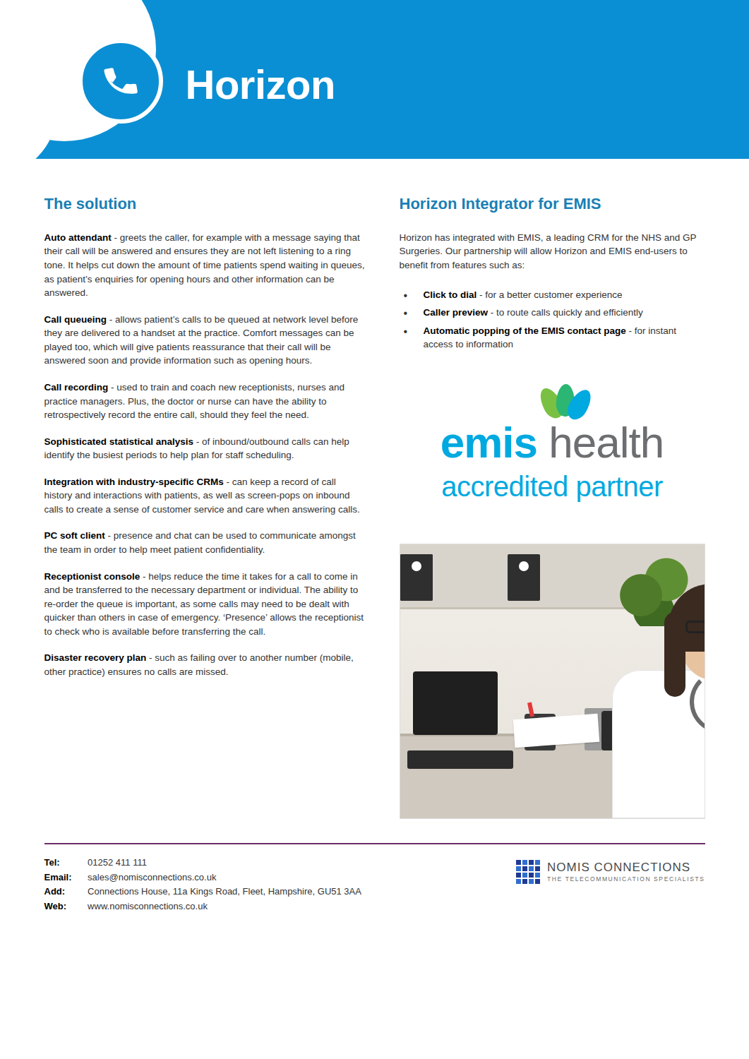Horizon
The solution
Auto attendant - greets the caller, for example with a message saying that their call will be answered and ensures they are not left listening to a ring tone. It helps cut down the amount of time patients spend waiting in queues, as patient’s enquiries for opening hours and other information can be answered.
Call queueing - allows patient’s calls to be queued at network level before they are delivered to a handset at the practice. Comfort messages can be played too, which will give patients reassurance that their call will be answered soon and provide information such as opening hours.
Call recording - used to train and coach new receptionists, nurses and practice managers. Plus, the doctor or nurse can have the ability to retrospectively record the entire call, should they feel the need.
Sophisticated statistical analysis - of inbound/outbound calls can help identify the busiest periods to help plan for staff scheduling.
Integration with industry-specific CRMs - can keep a record of call history and interactions with patients, as well as screen-pops on inbound calls to create a sense of customer service and care when answering calls.
PC soft client - presence and chat can be used to communicate amongst the team in order to help meet patient confidentiality.
Receptionist console - helps reduce the time it takes for a call to come in and be transferred to the necessary department or individual. The ability to re-order the queue is important, as some calls may need to be dealt with quicker than others in case of emergency. ‘Presence’ allows the receptionist to check who is available before transferring the call.
Disaster recovery plan - such as failing over to another number (mobile, other practice) ensures no calls are missed.
Horizon Integrator for EMIS
Horizon has integrated with EMIS, a leading CRM for the NHS and GP Surgeries. Our partnership will allow Horizon and EMIS end-users to benefit from features such as:
Click to dial - for a better customer experience
Caller preview - to route calls quickly and efficiently
Automatic popping of the EMIS contact page - for instant access to information
emis health
accredited partner
Tel: 01252 411 111
Email: sales@nomisconnections.co.uk
Add: Connections House, 11a Kings Road, Fleet, Hampshire, GU51 3AA
Web: www.nomisconnections.co.uk
NOMIS CONNECTIONS
THE TELECOMMUNICATION SPECIALISTS